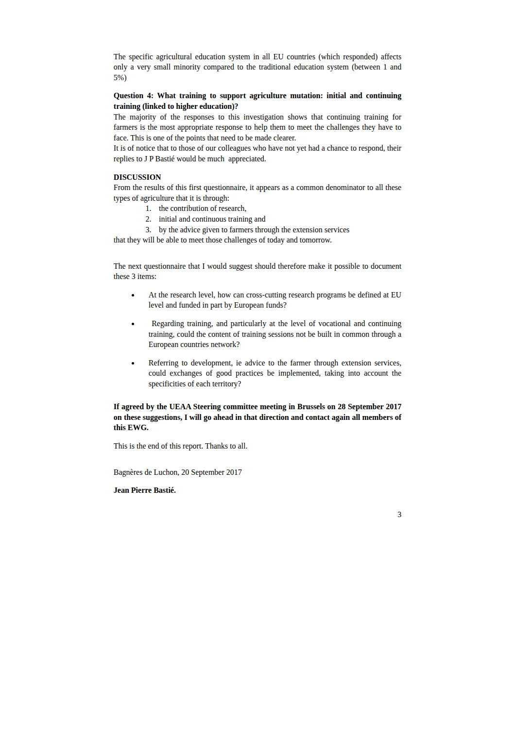The specific agricultural education system in all EU countries (which responded) affects only a very small minority compared to the traditional education system (between 1 and 5%)
Question 4: What training to support agriculture mutation: initial and continuing training (linked to higher education)?
The majority of the responses to this investigation shows that continuing training for farmers is the most appropriate response to help them to meet the challenges they have to face. This is one of the points that need to be made clearer.
It is of notice that to those of our colleagues who have not yet had a chance to respond, their replies to J P Bastié would be much appreciated.
DISCUSSION
From the results of this first questionnaire, it appears as a common denominator to all these types of agriculture that it is through:
the contribution of research,
initial and continuous training and
by the advice given to farmers through the extension services
that they will be able to meet those challenges of today and tomorrow.
The next questionnaire that I would suggest should therefore make it possible to document these 3 items:
At the research level, how can cross-cutting research programs be defined at EU level and funded in part by European funds?
Regarding training, and particularly at the level of vocational and continuing training, could the content of training sessions not be built in common through a European countries network?
Referring to development, ie advice to the farmer through extension services, could exchanges of good practices be implemented, taking into account the specificities of each territory?
If agreed by the UEAA Steering committee meeting in Brussels on 28 September 2017 on these suggestions, I will go ahead in that direction and contact again all members of this EWG.
This is the end of this report. Thanks to all.
Bagnères de Luchon, 20 September 2017
Jean Pierre Bastié.
3